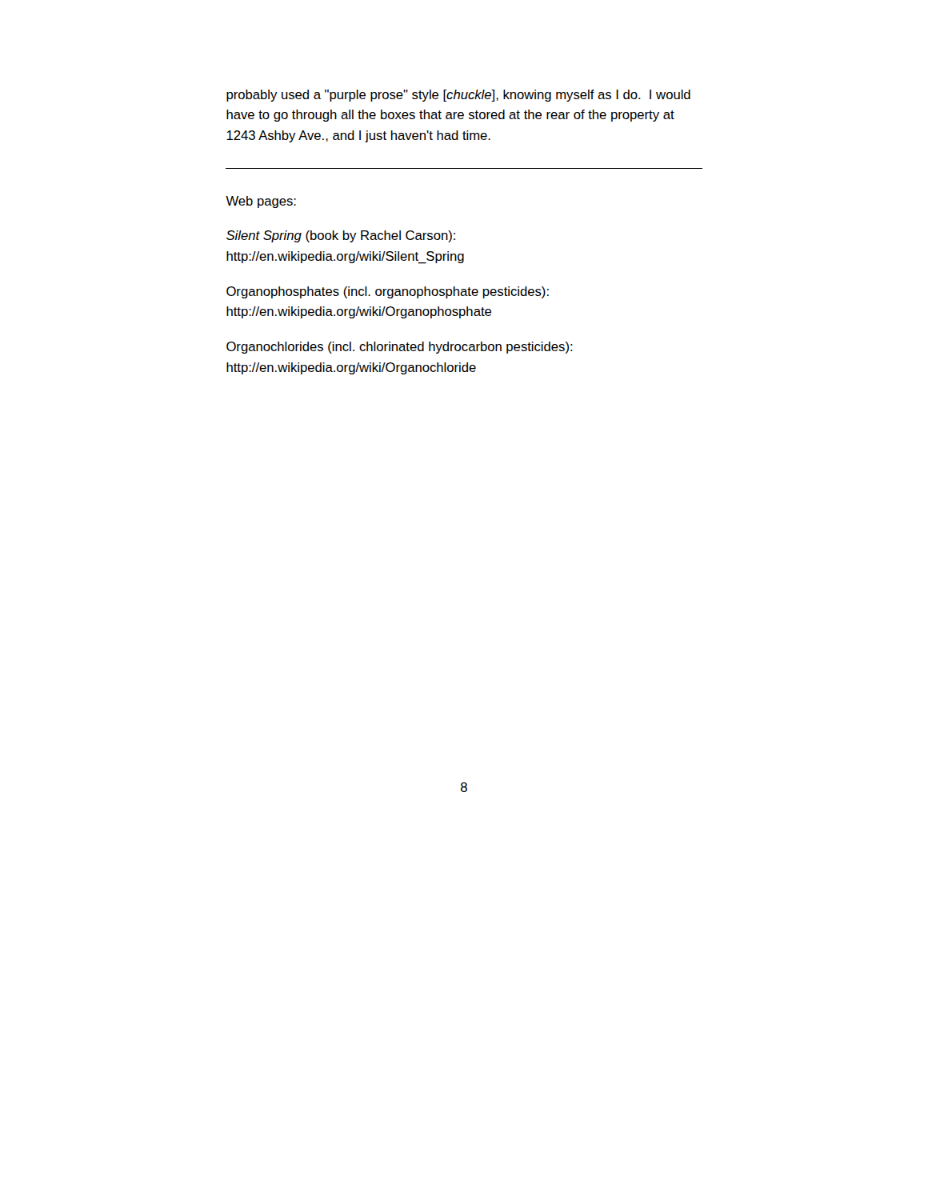probably used a "purple prose" style [chuckle], knowing myself as I do. I would have to go through all the boxes that are stored at the rear of the property at 1243 Ashby Ave., and I just haven't had time.
Web pages:
Silent Spring (book by Rachel Carson): http://en.wikipedia.org/wiki/Silent_Spring
Organophosphates (incl. organophosphate pesticides):
http://en.wikipedia.org/wiki/Organophosphate
Organochlorides (incl. chlorinated hydrocarbon pesticides):
http://en.wikipedia.org/wiki/Organochloride
8